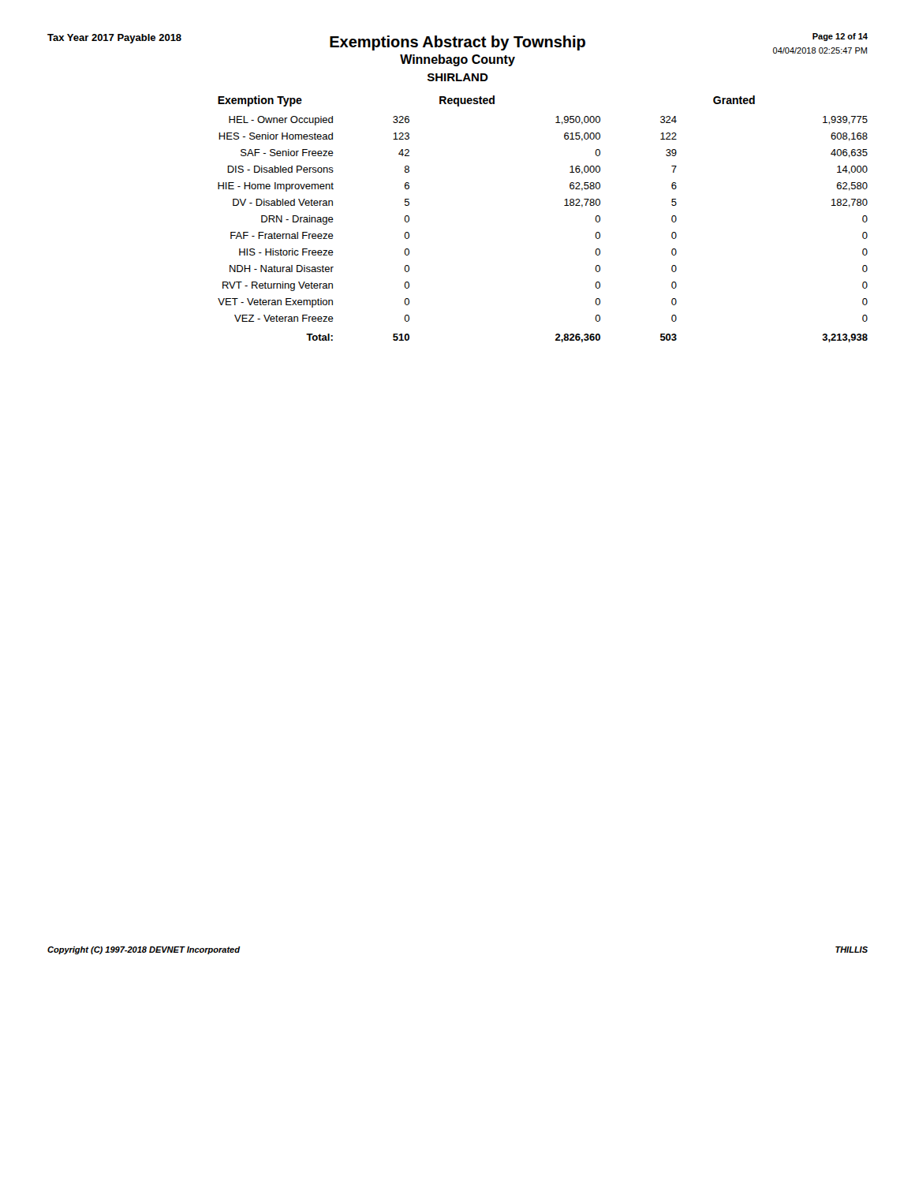Tax Year 2017 Payable 2018
Page 12 of 14
04/04/2018 02:25:47 PM
Exemptions Abstract by Township
Winnebago County
SHIRLAND
| Exemption Type | Requested | Granted |
| --- | --- | --- |
| HEL - Owner Occupied | 326 | 1,950,000 | 324 | 1,939,775 |
| HES - Senior Homestead | 123 | 615,000 | 122 | 608,168 |
| SAF - Senior Freeze | 42 | 0 | 39 | 406,635 |
| DIS - Disabled Persons | 8 | 16,000 | 7 | 14,000 |
| HIE - Home Improvement | 6 | 62,580 | 6 | 62,580 |
| DV - Disabled Veteran | 5 | 182,780 | 5 | 182,780 |
| DRN - Drainage | 0 | 0 | 0 | 0 |
| FAF - Fraternal Freeze | 0 | 0 | 0 | 0 |
| HIS - Historic Freeze | 0 | 0 | 0 | 0 |
| NDH - Natural Disaster | 0 | 0 | 0 | 0 |
| RVT - Returning Veteran | 0 | 0 | 0 | 0 |
| VET - Veteran Exemption | 0 | 0 | 0 | 0 |
| VEZ - Veteran Freeze | 0 | 0 | 0 | 0 |
| Total: | 510 | 2,826,360 | 503 | 3,213,938 |
Copyright (C) 1997-2018 DEVNET Incorporated THILLIS